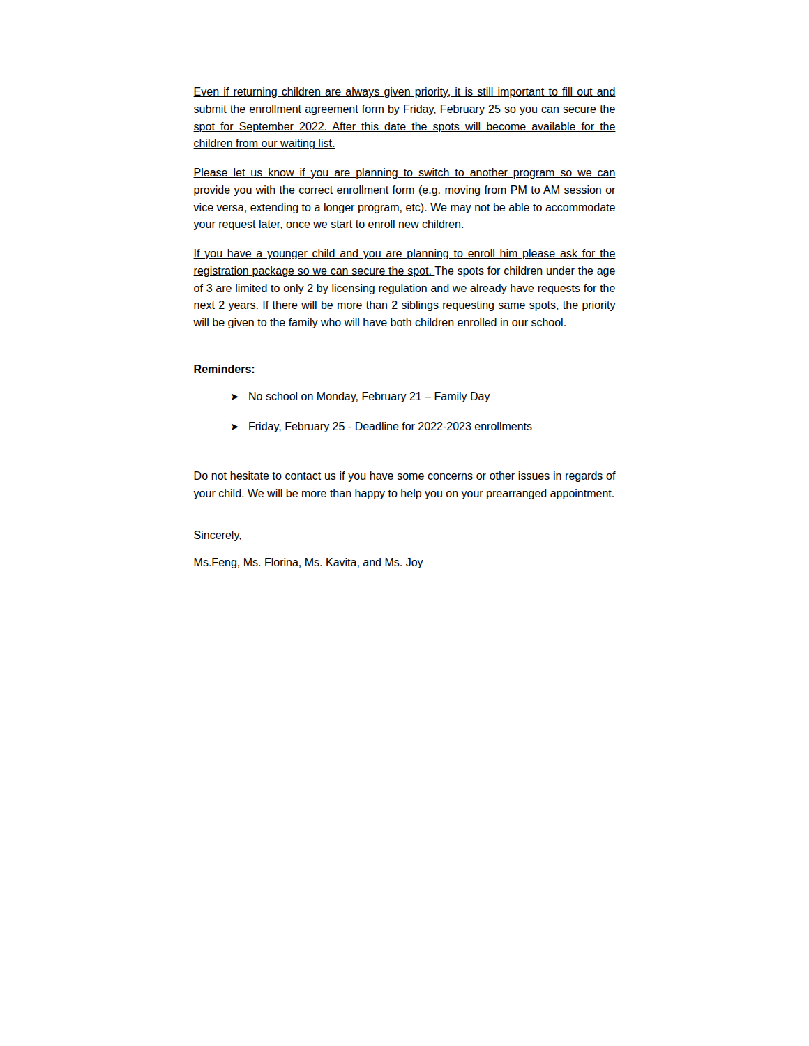Even if returning children are always given priority, it is still important to fill out and submit the enrollment agreement form by Friday, February 25 so you can secure the spot for September 2022. After this date the spots will become available for the children from our waiting list.
Please let us know if you are planning to switch to another program so we can provide you with the correct enrollment form (e.g. moving from PM to AM session or vice versa, extending to a longer program, etc). We may not be able to accommodate your request later, once we start to enroll new children.
If you have a younger child and you are planning to enroll him please ask for the registration package so we can secure the spot. The spots for children under the age of 3 are limited to only 2 by licensing regulation and we already have requests for the next 2 years. If there will be more than 2 siblings requesting same spots, the priority will be given to the family who will have both children enrolled in our school.
Reminders:
No school on Monday, February 21 – Family Day
Friday, February 25 - Deadline for 2022-2023 enrollments
Do not hesitate to contact us if you have some concerns or other issues in regards of your child. We will be more than happy to help you on your prearranged appointment.
Sincerely,
Ms.Feng, Ms. Florina, Ms. Kavita, and Ms. Joy